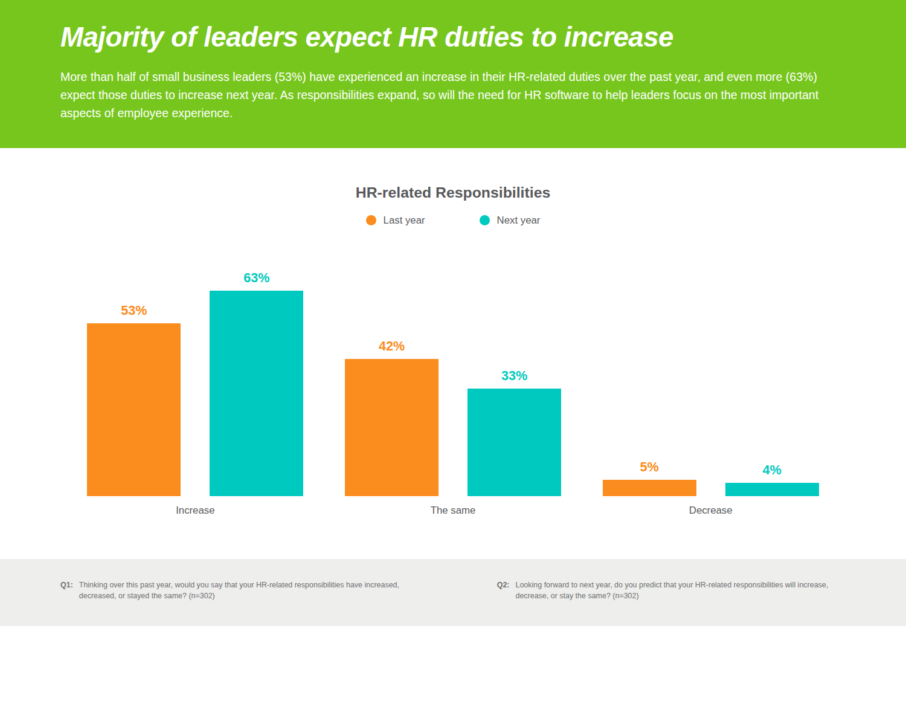Majority of leaders expect HR duties to increase
More than half of small business leaders (53%) have experienced an increase in their HR-related duties over the past year, and even more (63%) expect those duties to increase next year. As responsibilities expand, so will the need for HR software to help leaders focus on the most important aspects of employee experience.
HR-related Responsibilities
Last year
Next year
53%
63%
Increase
42%
33%
The same
5%
4%
Decrease
Q1: Thinking over this past year, would you say that your HR-related responsibilities have increased, decreased, or stayed the same? (n=302)
Q2: Looking forward to next year, do you predict that your HR-related responsibilities will increase, decrease, or stay the same? (n=302)